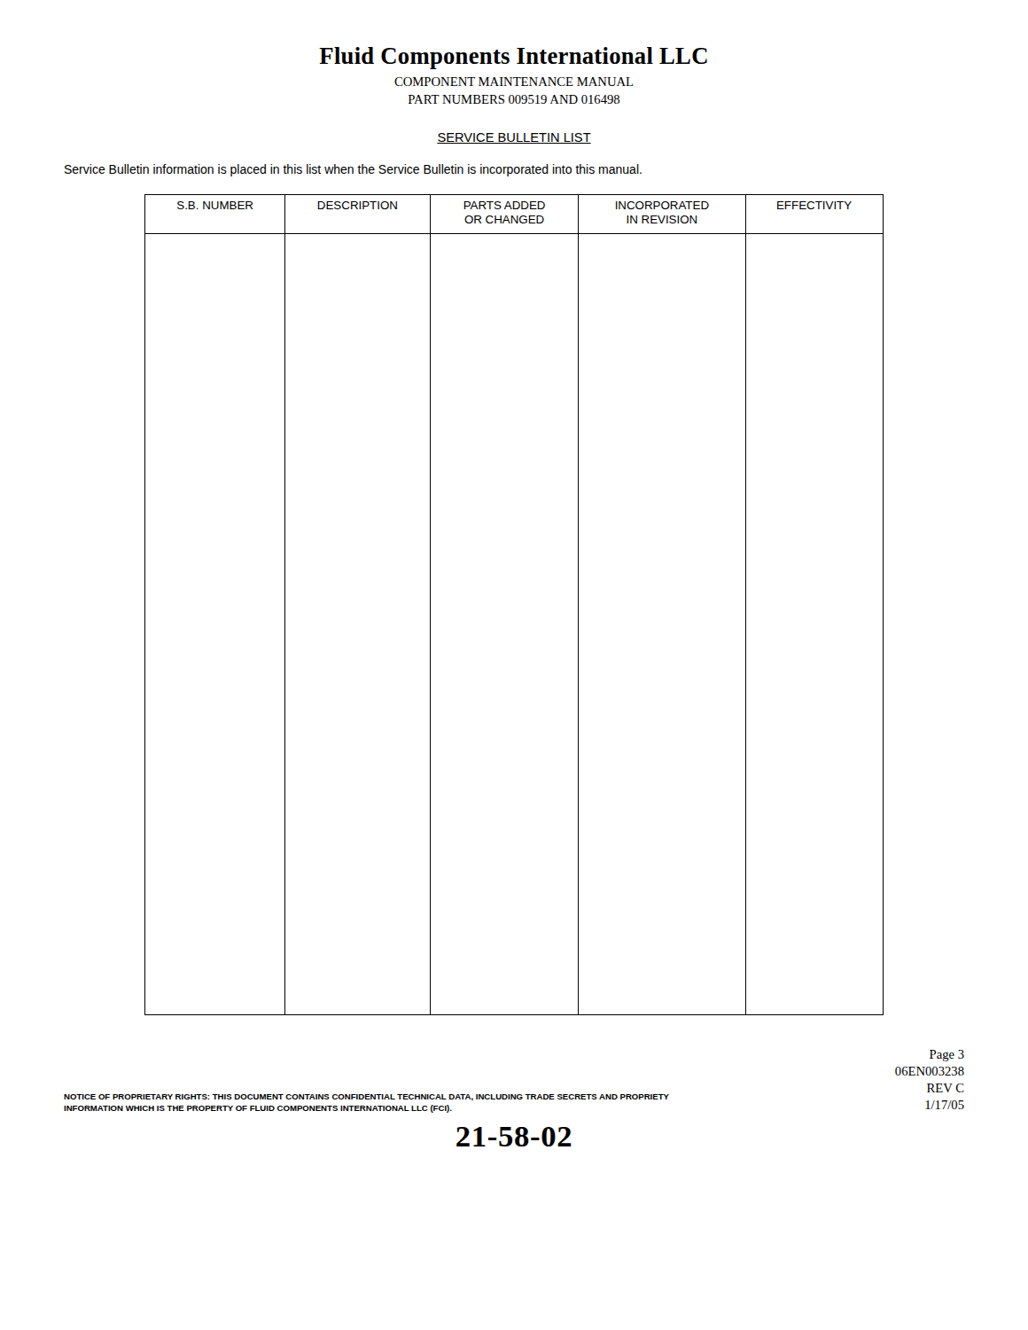Fluid Components International LLC
COMPONENT MAINTENANCE MANUAL
PART NUMBERS 009519 AND 016498
SERVICE BULLETIN LIST
Service Bulletin information is placed in this list when the Service Bulletin is incorporated into this manual.
| S.B. NUMBER | DESCRIPTION | PARTS ADDED OR CHANGED | INCORPORATED IN REVISION | EFFECTIVITY |
| --- | --- | --- | --- | --- |
NOTICE OF PROPRIETARY RIGHTS: THIS DOCUMENT CONTAINS CONFIDENTIAL TECHNICAL DATA, INCLUDING TRADE SECRETS AND PROPRIETY INFORMATION WHICH IS THE PROPERTY OF FLUID COMPONENTS INTERNATIONAL LLC (FCI).
Page 3
06EN003238
REV C
1/17/05
21-58-02